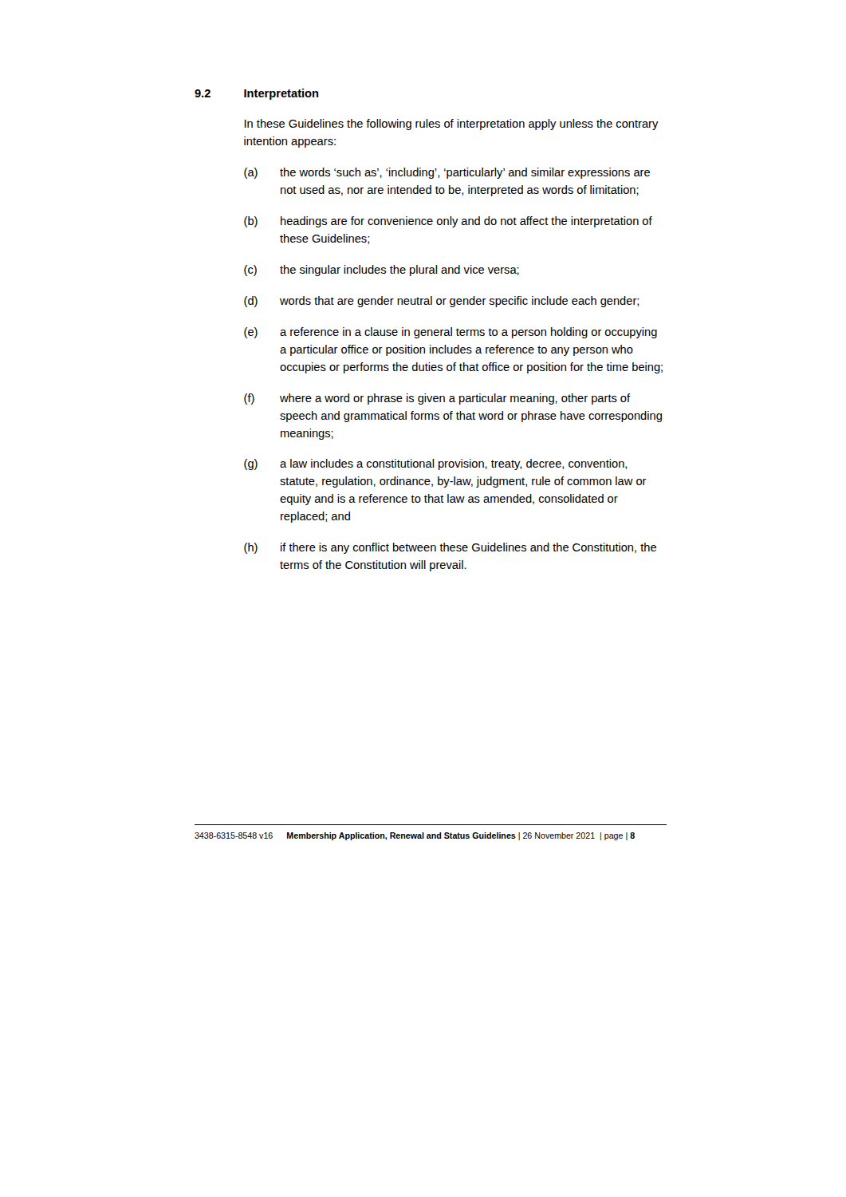9.2 Interpretation
In these Guidelines the following rules of interpretation apply unless the contrary intention appears:
(a) the words ‘such as’, ‘including’, ‘particularly’ and similar expressions are not used as, nor are intended to be, interpreted as words of limitation;
(b) headings are for convenience only and do not affect the interpretation of these Guidelines;
(c) the singular includes the plural and vice versa;
(d) words that are gender neutral or gender specific include each gender;
(e) a reference in a clause in general terms to a person holding or occupying a particular office or position includes a reference to any person who occupies or performs the duties of that office or position for the time being;
(f) where a word or phrase is given a particular meaning, other parts of speech and grammatical forms of that word or phrase have corresponding meanings;
(g) a law includes a constitutional provision, treaty, decree, convention, statute, regulation, ordinance, by-law, judgment, rule of common law or equity and is a reference to that law as amended, consolidated or replaced; and
(h) if there is any conflict between these Guidelines and the Constitution, the terms of the Constitution will prevail.
3438-6315-8548 v16 Membership Application, Renewal and Status Guidelines | 26 November 2021 | page | 8